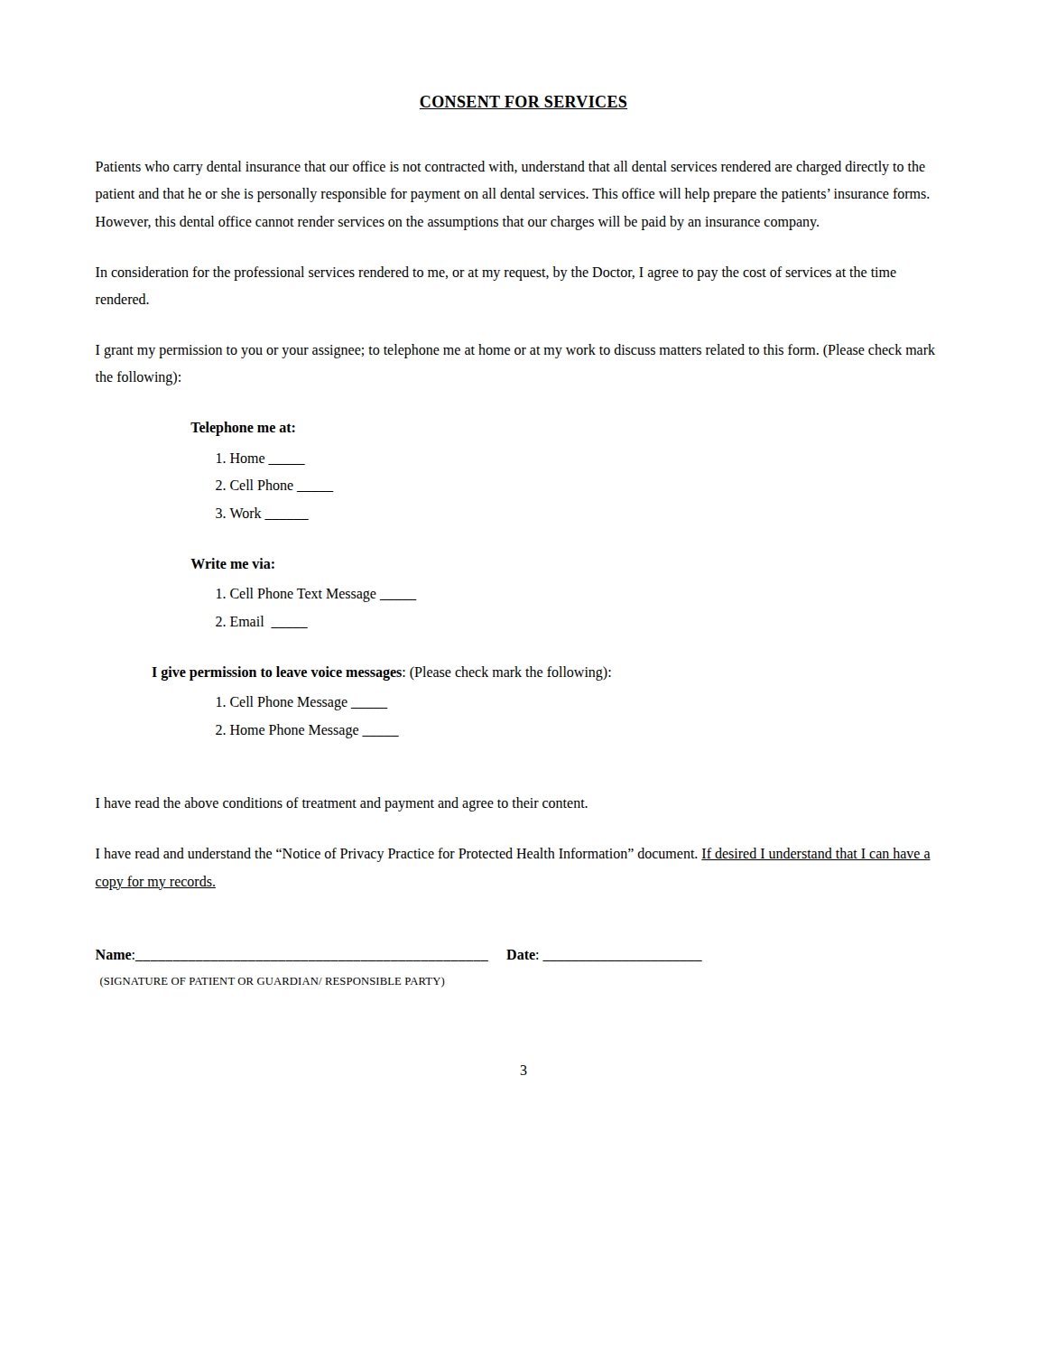CONSENT FOR SERVICES
Patients who carry dental insurance that our office is not contracted with, understand that all dental services rendered are charged directly to the patient and that he or she is personally responsible for payment on all dental services. This office will help prepare the patients’ insurance forms. However, this dental office cannot render services on the assumptions that our charges will be paid by an insurance company.
In consideration for the professional services rendered to me, or at my request, by the Doctor, I agree to pay the cost of services at the time rendered.
I grant my permission to you or your assignee; to telephone me at home or at my work to discuss matters related to this form. (Please check mark the following):
Telephone me at:
Home _____
Cell Phone _____
Work ______
Write me via:
Cell Phone Text Message _____
Email _____
I give permission to leave voice messages: (Please check mark the following):
Cell Phone Message _____
Home Phone Message _____
I have read the above conditions of treatment and payment and agree to their content.
I have read and understand the “Notice of Privacy Practice for Protected Health Information” document. If desired I understand that I can have a copy for my records.
Name:_______________________________________________ Date: ______________________
(SIGNATURE OF PATIENT OR GUARDIAN/ RESPONSIBLE PARTY)
3